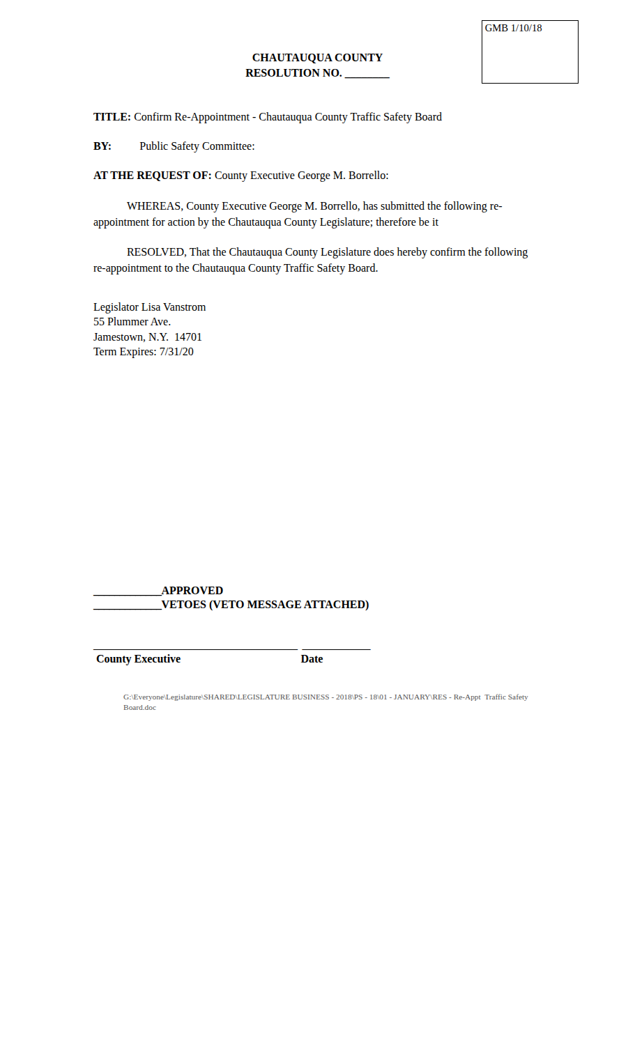GMB 1/10/18
CHAUTAUQUA COUNTY
RESOLUTION NO. ________
TITLE: Confirm Re-Appointment - Chautauqua County Traffic Safety Board
BY: Public Safety Committee:
AT THE REQUEST OF: County Executive George M. Borrello:
WHEREAS, County Executive George M. Borrello, has submitted the following re-appointment for action by the Chautauqua County Legislature; therefore be it
RESOLVED, That the Chautauqua County Legislature does hereby confirm the following re-appointment to the Chautauqua County Traffic Safety Board.
Legislator Lisa Vanstrom
55 Plummer Ave.
Jamestown, N.Y. 14701
Term Expires: 7/31/20
_____________APPROVED
_____________VETOES (VETO MESSAGE ATTACHED)
_______________________________________ _____________ County Executive Date
G:\Everyone\Legislature\SHARED\LEGISLATURE BUSINESS - 2018\PS - 18\01 - JANUARY\RES - Re-Appt Traffic Safety Board.doc